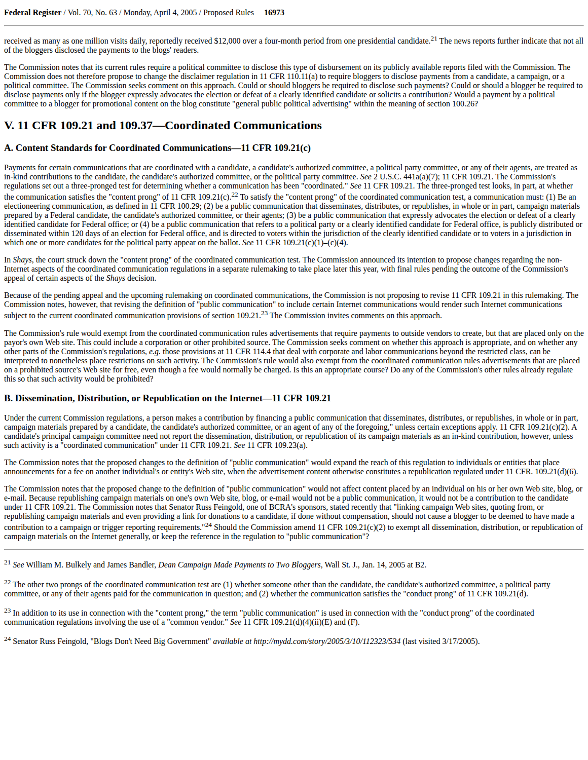Federal Register / Vol. 70, No. 63 / Monday, April 4, 2005 / Proposed Rules 16973
received as many as one million visits daily, reportedly received $12,000 over a four-month period from one presidential candidate.21 The news reports further indicate that not all of the bloggers disclosed the payments to the blogs' readers.
The Commission notes that its current rules require a political committee to disclose this type of disbursement on its publicly available reports filed with the Commission. The Commission does not therefore propose to change the disclaimer regulation in 11 CFR 110.11(a) to require bloggers to disclose payments from a candidate, a campaign, or a political committee. The Commission seeks comment on this approach. Could or should bloggers be required to disclose such payments? Could or should a blogger be required to disclose payments only if the blogger expressly advocates the election or defeat of a clearly identified candidate or solicits a contribution? Would a payment by a political committee to a blogger for promotional content on the blog constitute "general public political advertising" within the meaning of section 100.26?
V. 11 CFR 109.21 and 109.37—Coordinated Communications
A. Content Standards for Coordinated Communications—11 CFR 109.21(c)
Payments for certain communications that are coordinated with a candidate, a candidate's authorized committee, a political party committee, or any of their agents, are treated as in-kind contributions to the candidate, the candidate's authorized committee, or the political party committee. See 2 U.S.C. 441a(a)(7); 11 CFR 109.21. The Commission's regulations set out a three-pronged test for determining whether a communication has been "coordinated." See 11 CFR 109.21. The three-pronged test looks, in part, at whether the communication satisfies the "content prong" of 11 CFR 109.21(c).22 To satisfy the "content prong" of the coordinated communication test, a communication must: (1) Be an electioneering communication, as defined in 11 CFR 100.29; (2) be a public communication that disseminates, distributes, or republishes, in whole or in part, campaign materials prepared by a Federal candidate, the candidate's authorized committee, or their agents; (3) be a public communication that expressly advocates the election or defeat of a clearly identified candidate for Federal office; or (4) be a public communication that refers to a political party or a clearly identified candidate for Federal office, is publicly distributed or disseminated within 120 days of an election for Federal office, and is directed to voters within the jurisdiction of the clearly identified candidate or to voters in a jurisdiction in which one or more candidates for the political party appear on the ballot. See 11 CFR 109.21(c)(1)–(c)(4).
In Shays, the court struck down the "content prong" of the coordinated communication test. The Commission announced its intention to propose changes regarding the non-Internet aspects of the coordinated communication regulations in a separate rulemaking to take place later this year, with final rules pending the outcome of the Commission's appeal of certain aspects of the Shays decision.
Because of the pending appeal and the upcoming rulemaking on coordinated communications, the Commission is not proposing to revise 11 CFR 109.21 in this rulemaking. The Commission notes, however, that revising the definition of "public communication" to include certain Internet communications would render such Internet communications subject to the current coordinated communication provisions of section 109.21.23 The Commission invites comments on this approach.
The Commission's rule would exempt from the coordinated communication rules advertisements that require payments to outside vendors to create, but that are placed only on the payor's own Web site. This could include a corporation or other prohibited source. The Commission seeks comment on whether this approach is appropriate, and on whether any other parts of the Commission's regulations, e.g. those provisions at 11 CFR 114.4 that deal with corporate and labor communications beyond the restricted class, can be interpreted to nonetheless place restrictions on such activity. The Commission's rule would also exempt from the coordinated communication rules advertisements that are placed on a prohibited source's Web site for free, even though a fee would normally be charged. Is this an appropriate course? Do any of the Commission's other rules already regulate this so that such activity would be prohibited?
B. Dissemination, Distribution, or Republication on the Internet—11 CFR 109.21
Under the current Commission regulations, a person makes a contribution by financing a public communication that disseminates, distributes, or republishes, in whole or in part, campaign materials prepared by a candidate, the candidate's authorized committee, or an agent of any of the foregoing," unless certain exceptions apply. 11 CFR 109.21(c)(2). A candidate's principal campaign committee need not report the dissemination, distribution, or republication of its campaign materials as an in-kind contribution, however, unless such activity is a "coordinated communication" under 11 CFR 109.21. See 11 CFR 109.23(a).
The Commission notes that the proposed changes to the definition of "public communication" would expand the reach of this regulation to individuals or entities that place announcements for a fee on another individual's or entity's Web site, when the advertisement content otherwise constitutes a republication regulated under 11 CFR. 109.21(d)(6).
The Commission notes that the proposed change to the definition of "public communication" would not affect content placed by an individual on his or her own Web site, blog, or e-mail. Because republishing campaign materials on one's own Web site, blog, or e-mail would not be a public communication, it would not be a contribution to the candidate under 11 CFR 109.21. The Commission notes that Senator Russ Feingold, one of BCRA's sponsors, stated recently that "linking campaign Web sites, quoting from, or republishing campaign materials and even providing a link for donations to a candidate, if done without compensation, should not cause a blogger to be deemed to have made a contribution to a campaign or trigger reporting requirements."24 Should the Commission amend 11 CFR 109.21(c)(2) to exempt all dissemination, distribution, or republication of campaign materials on the Internet generally, or keep the reference in the regulation to "public communication"?
21 See William M. Bulkely and James Bandler, Dean Campaign Made Payments to Two Bloggers, Wall St. J., Jan. 14, 2005 at B2.
22 The other two prongs of the coordinated communication test are (1) whether someone other than the candidate, the candidate's authorized committee, a political party committee, or any of their agents paid for the communication in question; and (2) whether the communication satisfies the "conduct prong" of 11 CFR 109.21(d).
23 In addition to its use in connection with the "content prong," the term "public communication" is used in connection with the "conduct prong" of the coordinated communication regulations involving the use of a "common vendor." See 11 CFR 109.21(d)(4)(ii)(E) and (F).
24 Senator Russ Feingold, "Blogs Don't Need Big Government" available at http://mydd.com/story/2005/3/10/112323/534 (last visited 3/17/2005).